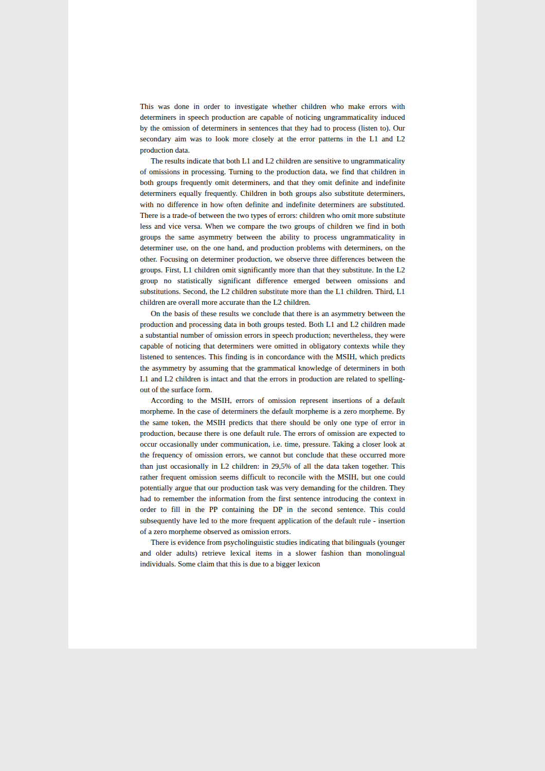This was done in order to investigate whether children who make errors with determiners in speech production are capable of noticing ungrammaticality induced by the omission of determiners in sentences that they had to process (listen to). Our secondary aim was to look more closely at the error patterns in the L1 and L2 production data.
The results indicate that both L1 and L2 children are sensitive to ungrammaticality of omissions in processing. Turning to the production data, we find that children in both groups frequently omit determiners, and that they omit definite and indefinite determiners equally frequently. Children in both groups also substitute determiners, with no difference in how often definite and indefinite determiners are substituted. There is a trade-of between the two types of errors: children who omit more substitute less and vice versa. When we compare the two groups of children we find in both groups the same asymmetry between the ability to process ungrammaticality in determiner use, on the one hand, and production problems with determiners, on the other. Focusing on determiner production, we observe three differences between the groups. First, L1 children omit significantly more than that they substitute. In the L2 group no statistically significant difference emerged between omissions and substitutions. Second, the L2 children substitute more than the L1 children. Third, L1 children are overall more accurate than the L2 children.
On the basis of these results we conclude that there is an asymmetry between the production and processing data in both groups tested. Both L1 and L2 children made a substantial number of omission errors in speech production; nevertheless, they were capable of noticing that determiners were omitted in obligatory contexts while they listened to sentences. This finding is in concordance with the MSIH, which predicts the asymmetry by assuming that the grammatical knowledge of determiners in both L1 and L2 children is intact and that the errors in production are related to spelling-out of the surface form.
According to the MSIH, errors of omission represent insertions of a default morpheme. In the case of determiners the default morpheme is a zero morpheme. By the same token, the MSIH predicts that there should be only one type of error in production, because there is one default rule. The errors of omission are expected to occur occasionally under communication, i.e. time, pressure. Taking a closer look at the frequency of omission errors, we cannot but conclude that these occurred more than just occasionally in L2 children: in 29,5% of all the data taken together. This rather frequent omission seems difficult to reconcile with the MSIH, but one could potentially argue that our production task was very demanding for the children. They had to remember the information from the first sentence introducing the context in order to fill in the PP containing the DP in the second sentence. This could subsequently have led to the more frequent application of the default rule - insertion of a zero morpheme observed as omission errors.
There is evidence from psycholinguistic studies indicating that bilinguals (younger and older adults) retrieve lexical items in a slower fashion than monolingual individuals. Some claim that this is due to a bigger lexicon